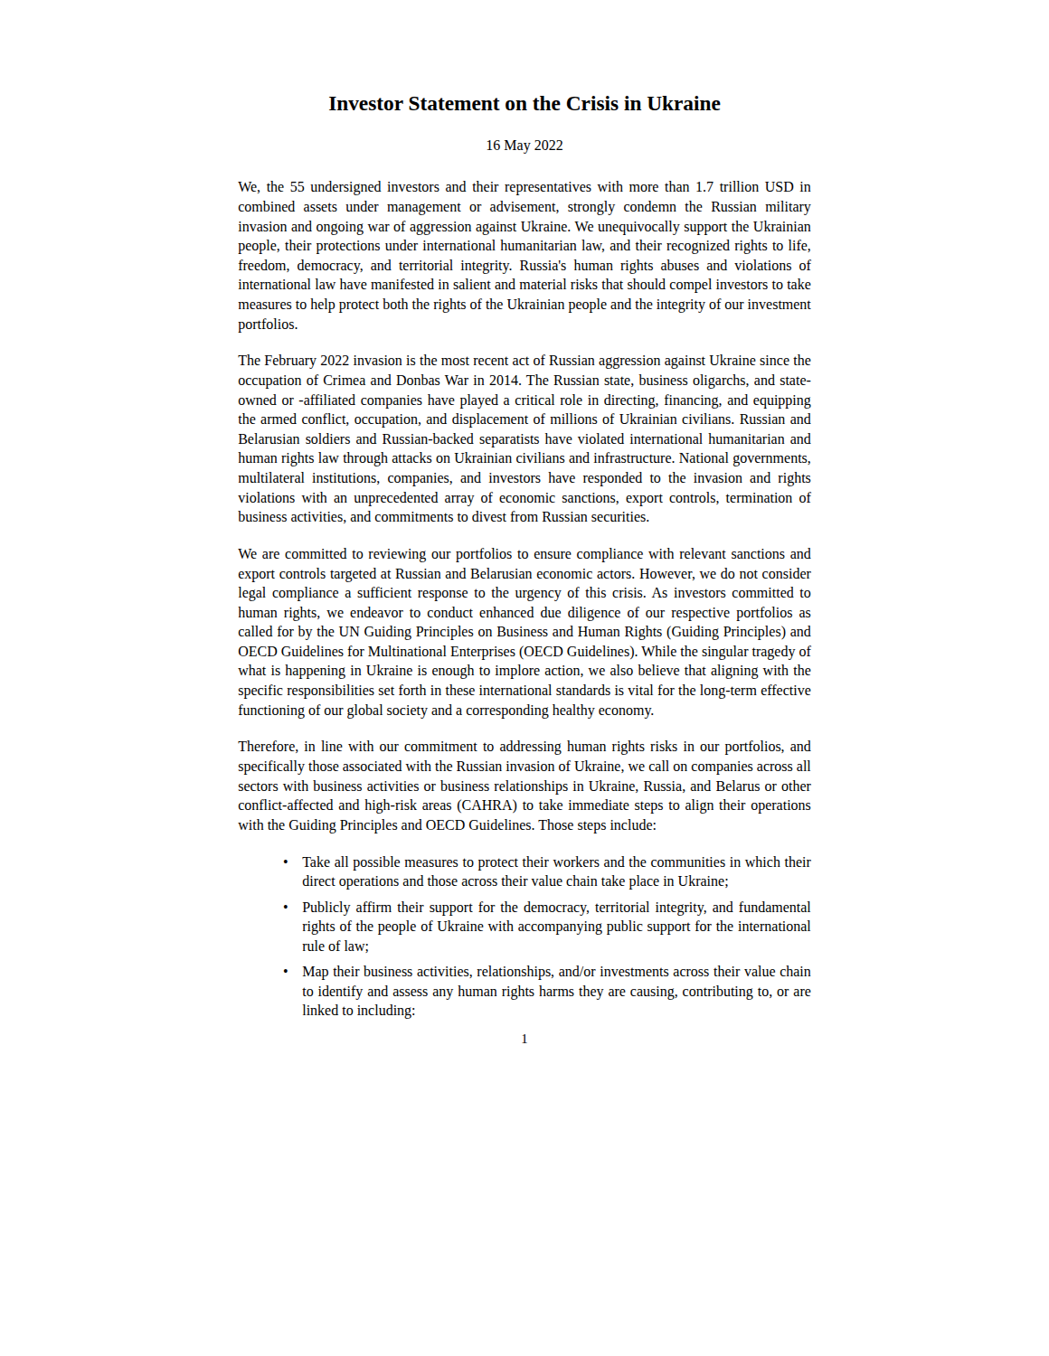Investor Statement on the Crisis in Ukraine
16 May 2022
We, the 55 undersigned investors and their representatives with more than 1.7 trillion USD in combined assets under management or advisement, strongly condemn the Russian military invasion and ongoing war of aggression against Ukraine. We unequivocally support the Ukrainian people, their protections under international humanitarian law, and their recognized rights to life, freedom, democracy, and territorial integrity. Russia's human rights abuses and violations of international law have manifested in salient and material risks that should compel investors to take measures to help protect both the rights of the Ukrainian people and the integrity of our investment portfolios.
The February 2022 invasion is the most recent act of Russian aggression against Ukraine since the occupation of Crimea and Donbas War in 2014. The Russian state, business oligarchs, and state- owned or -affiliated companies have played a critical role in directing, financing, and equipping the armed conflict, occupation, and displacement of millions of Ukrainian civilians. Russian and Belarusian soldiers and Russian-backed separatists have violated international humanitarian and human rights law through attacks on Ukrainian civilians and infrastructure. National governments, multilateral institutions, companies, and investors have responded to the invasion and rights violations with an unprecedented array of economic sanctions, export controls, termination of business activities, and commitments to divest from Russian securities.
We are committed to reviewing our portfolios to ensure compliance with relevant sanctions and export controls targeted at Russian and Belarusian economic actors. However, we do not consider legal compliance a sufficient response to the urgency of this crisis. As investors committed to human rights, we endeavor to conduct enhanced due diligence of our respective portfolios as called for by the UN Guiding Principles on Business and Human Rights (Guiding Principles) and OECD Guidelines for Multinational Enterprises (OECD Guidelines). While the singular tragedy of what is happening in Ukraine is enough to implore action, we also believe that aligning with the specific responsibilities set forth in these international standards is vital for the long-term effective functioning of our global society and a corresponding healthy economy.
Therefore, in line with our commitment to addressing human rights risks in our portfolios, and specifically those associated with the Russian invasion of Ukraine, we call on companies across all sectors with business activities or business relationships in Ukraine, Russia, and Belarus or other conflict-affected and high-risk areas (CAHRA) to take immediate steps to align their operations with the Guiding Principles and OECD Guidelines. Those steps include:
Take all possible measures to protect their workers and the communities in which their direct operations and those across their value chain take place in Ukraine;
Publicly affirm their support for the democracy, territorial integrity, and fundamental rights of the people of Ukraine with accompanying public support for the international rule of law;
Map their business activities, relationships, and/or investments across their value chain to identify and assess any human rights harms they are causing, contributing to, or are linked to including:
1